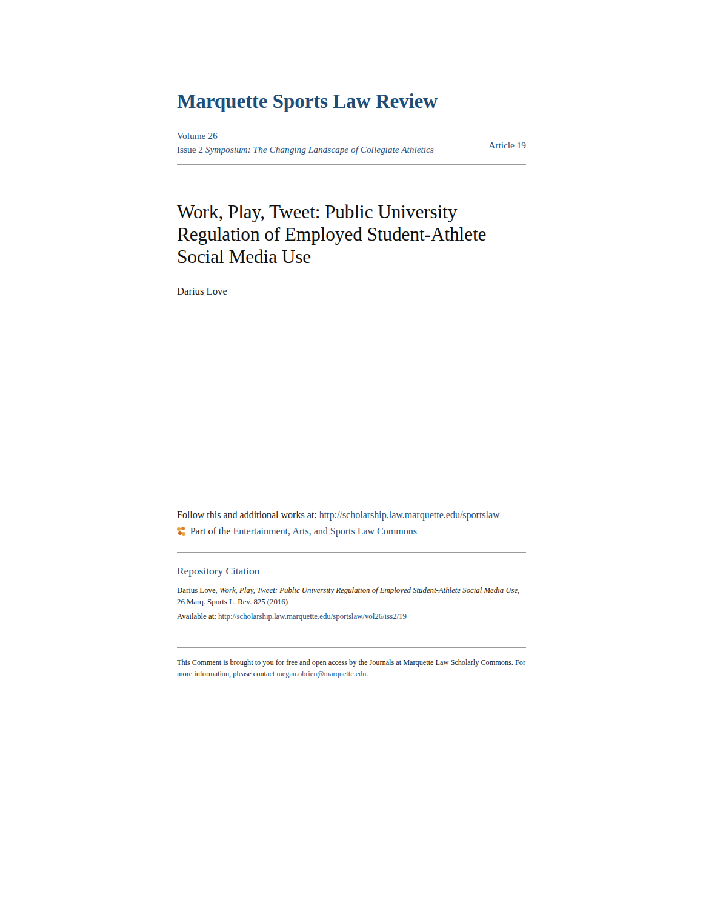Marquette Sports Law Review
Volume 26
Issue 2 Symposium: The Changing Landscape of Collegiate Athletics
Article 19
Work, Play, Tweet: Public University Regulation of Employed Student-Athlete Social Media Use
Darius Love
Follow this and additional works at: http://scholarship.law.marquette.edu/sportslaw
Part of the Entertainment, Arts, and Sports Law Commons
Repository Citation
Darius Love, Work, Play, Tweet: Public University Regulation of Employed Student-Athlete Social Media Use, 26 Marq. Sports L. Rev. 825 (2016)
Available at: http://scholarship.law.marquette.edu/sportslaw/vol26/iss2/19
This Comment is brought to you for free and open access by the Journals at Marquette Law Scholarly Commons. For more information, please contact megan.obrien@marquette.edu.